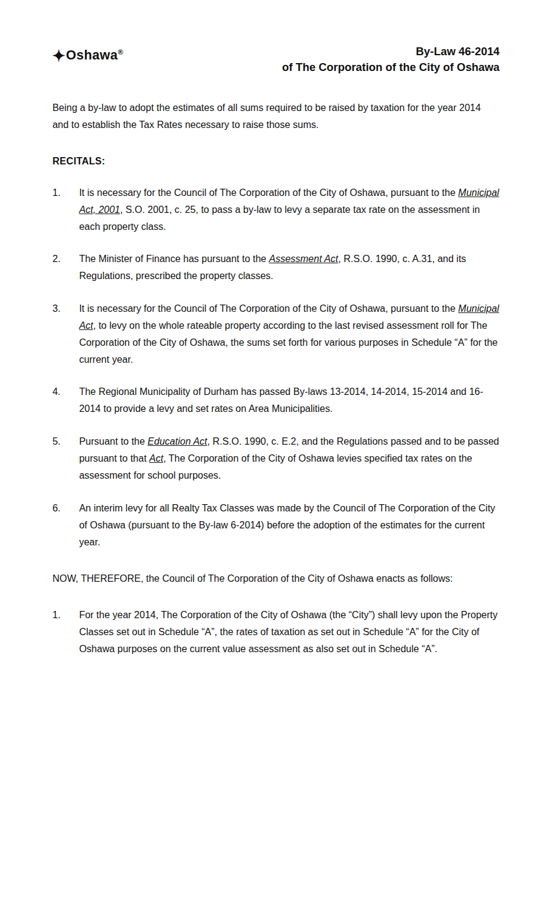✦Oshawa®
By-Law 46-2014 of The Corporation of the City of Oshawa
Being a by-law to adopt the estimates of all sums required to be raised by taxation for the year 2014 and to establish the Tax Rates necessary to raise those sums.
RECITALS:
It is necessary for the Council of The Corporation of the City of Oshawa, pursuant to the Municipal Act, 2001, S.O. 2001, c. 25, to pass a by-law to levy a separate tax rate on the assessment in each property class.
The Minister of Finance has pursuant to the Assessment Act, R.S.O. 1990, c. A.31, and its Regulations, prescribed the property classes.
It is necessary for the Council of The Corporation of the City of Oshawa, pursuant to the Municipal Act, to levy on the whole rateable property according to the last revised assessment roll for The Corporation of the City of Oshawa, the sums set forth for various purposes in Schedule “A” for the current year.
The Regional Municipality of Durham has passed By-laws 13-2014, 14-2014, 15-2014 and 16-2014 to provide a levy and set rates on Area Municipalities.
Pursuant to the Education Act, R.S.O. 1990, c. E.2, and the Regulations passed and to be passed pursuant to that Act, The Corporation of the City of Oshawa levies specified tax rates on the assessment for school purposes.
An interim levy for all Realty Tax Classes was made by the Council of The Corporation of the City of Oshawa (pursuant to the By-law 6-2014) before the adoption of the estimates for the current year.
NOW, THEREFORE, the Council of The Corporation of the City of Oshawa enacts as follows:
For the year 2014, The Corporation of the City of Oshawa (the “City”) shall levy upon the Property Classes set out in Schedule “A”, the rates of taxation as set out in Schedule “A” for the City of Oshawa purposes on the current value assessment as also set out in Schedule “A”.